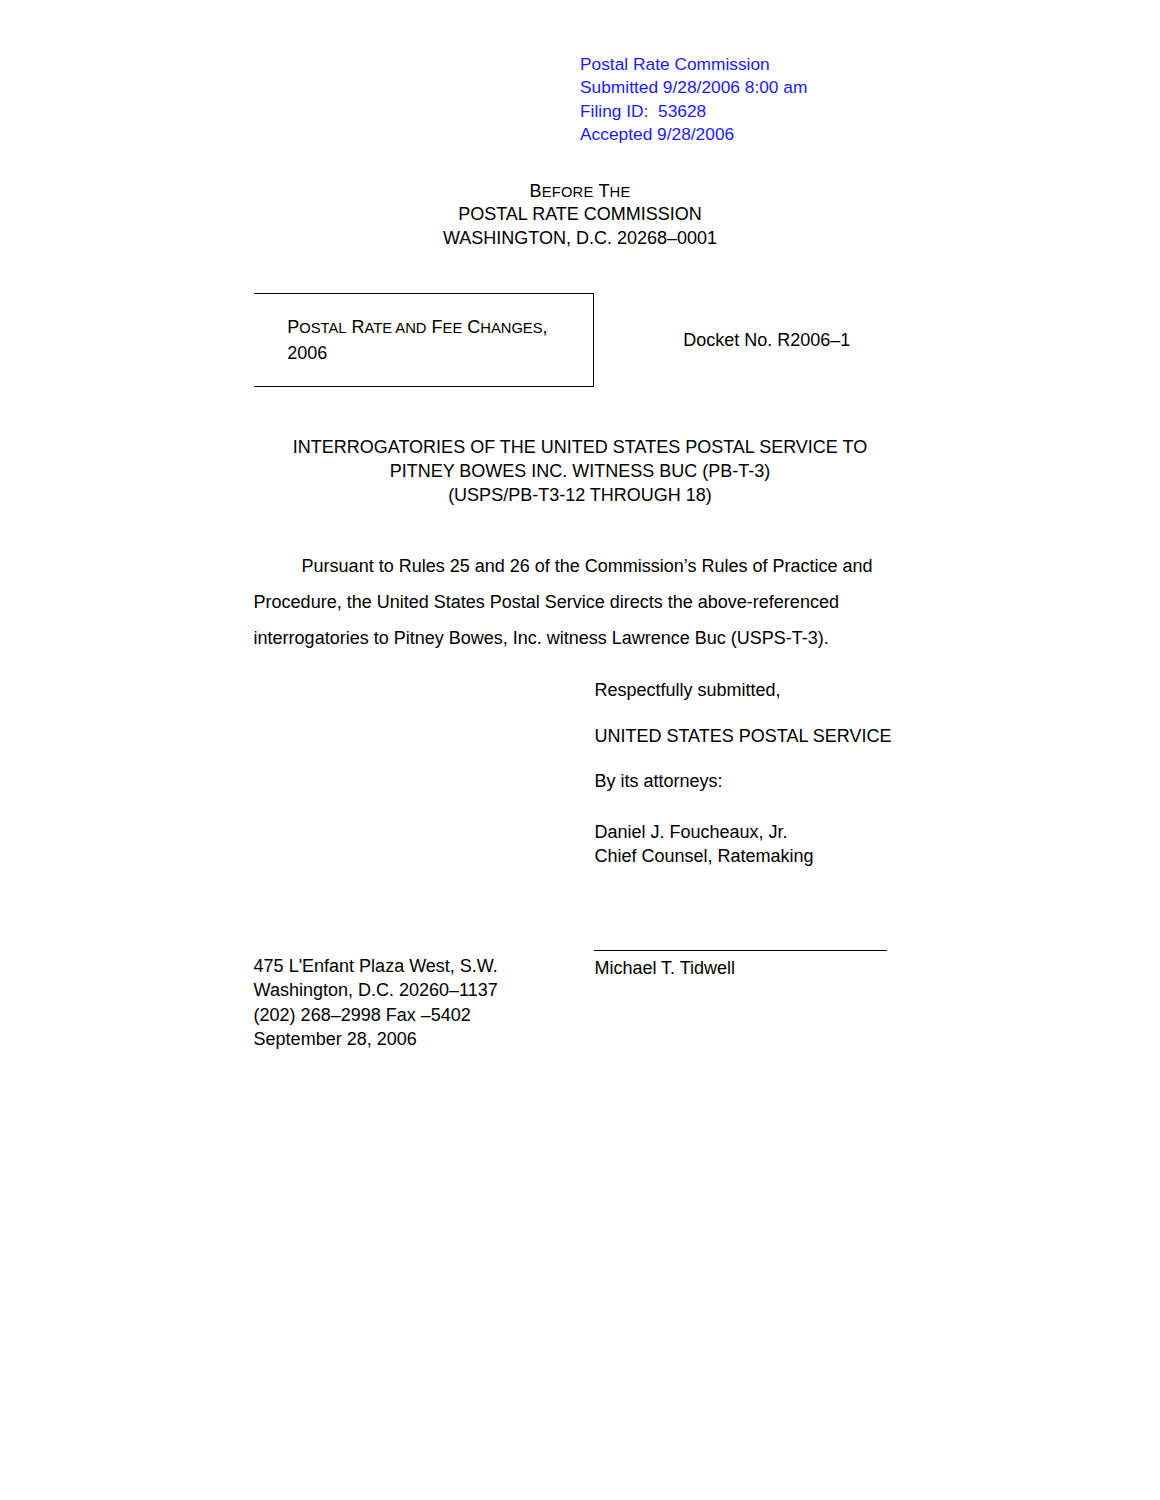Postal Rate Commission
Submitted 9/28/2006 8:00 am
Filing ID: 53628
Accepted 9/28/2006
BEFORE THE
POSTAL RATE COMMISSION
WASHINGTON, D.C. 20268–0001
| P OSTAL R ATE AND F EE C HANGES , 2006 | Docket No. R2006–1 |
INTERROGATORIES OF THE UNITED STATES POSTAL SERVICE TO
PITNEY BOWES INC. WITNESS BUC (PB-T-3)
(USPS/PB-T3-12 THROUGH 18)
Pursuant to Rules 25 and 26 of the Commission’s Rules of Practice and Procedure, the United States Postal Service directs the above-referenced interrogatories to Pitney Bowes, Inc. witness Lawrence Buc (USPS-T-3).
Respectfully submitted,
UNITED STATES POSTAL SERVICE
By its attorneys:
Daniel J. Foucheaux, Jr.
Chief Counsel, Ratemaking
Michael T. Tidwell
475 L'Enfant Plaza West, S.W.
Washington, D.C. 20260–1137
(202) 268–2998 Fax –5402
September 28, 2006